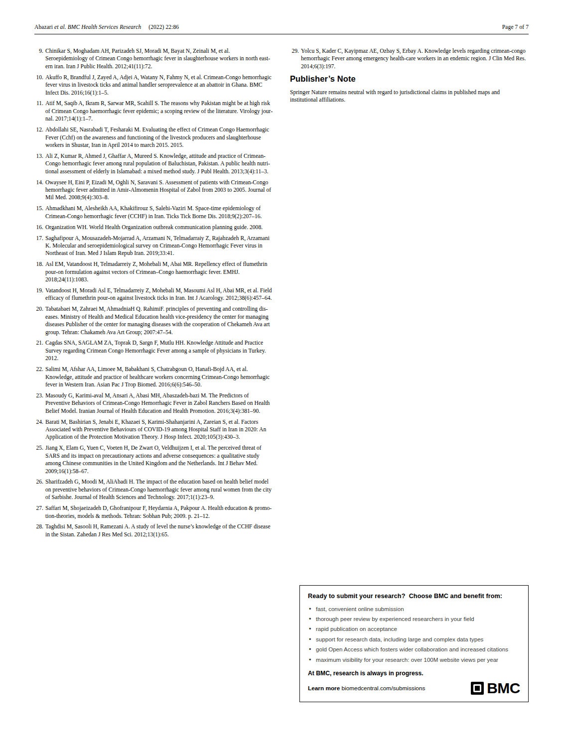Abazari et al. BMC Health Services Research (2022) 22:86
Page 7 of 7
Chinikar S, Moghadam AH, Parizadeh SJ, Moradi M, Bayat N, Zeinali M, et al. Seroepidemiology of Crimean Congo hemorrhagic fever in slaughterhouse workers in north eastern iran. Iran J Public Health. 2012;41(11):72.
Akuffo R, Brandful J, Zayed A, Adjei A, Watany N, Fahmy N, et al. Crimean-Congo hemorrhagic fever virus in livestock ticks and animal handler seroprevalence at an abattoir in Ghana. BMC Infect Dis. 2016;16(1):1–5.
Atif M, Saqib A, Ikram R, Sarwar MR, Scahill S. The reasons why Pakistan might be at high risk of Crimean Congo haemorrhagic fever epidemic; a scoping review of the literature. Virology journal. 2017;14(1):1–7.
Abdollahi SE, Nasrabadi T, Fesharaki M. Evaluating the effect of Crimean Congo Haemorrhagic Fever (Cchf) on the awareness and functioning of the livestock producers and slaughterhouse workers in Shustar, Iran in April 2014 to march 2015. 2015.
Ali Z, Kumar R, Ahmed J, Ghaffar A, Mureed S. Knowledge, attitude and practice of Crimean-Congo hemorrhagic fever among rural population of Baluchistan, Pakistan. A public health nutritional assessment of elderly in Islamabad: a mixed method study. J Publ Health. 2013;3(4):11–3.
Owaysee H, Eini P, Eizadi M, Oghli N, Saravani S. Assessment of patients with Crimean-Congo hemorrhagic fever admitted in Amir-Almomenin Hospital of Zabol from 2003 to 2005. Journal of Mil Med. 2008;9(4):303–8.
Ahmadkhani M, Alesheikh AA, Khakifirouz S, Salehi-Vaziri M. Space-time epidemiology of Crimean-Congo hemorrhagic fever (CCHF) in Iran. Ticks Tick Borne Dis. 2018;9(2):207–16.
Organization WH. World Health Organization outbreak communication planning guide. 2008.
Saghafipour A, Mousazadeh-Mojarrad A, Arzamani N, Telmadarraiy Z, Rajabzadeh R, Arzamani K. Molecular and seroepidemiological survey on Crimean-Congo Hemorrhagic Fever virus in Northeast of Iran. Med J Islam Repub Iran. 2019;33:41.
Asl EM, Vatandoost H, Telmadarreiy Z, Mohebali M, Abai MR. Repellency effect of flumethrin pour-on formulation against vectors of Crimean–Congo haemorrhagic fever. EMHJ. 2018;24(11):1083.
Vatandoost H, Moradi Asl E, Telmadarreiy Z, Mohebali M, Masoumi Asl H, Abai MR, et al. Field efficacy of flumethrin pour-on against livestock ticks in Iran. Int J Acarology. 2012;38(6):457–64.
Tabatabaei M, Zahraei M, AhmadniaH Q. RahimiF. principles of preventing and controlling diseases. Ministry of Health and Medical Education health vice-presidency the center for managing diseases Publisher of the center for managing diseases with the cooperation of Chekameh Ava art group. Tehran: Chakameh Ava Art Group; 2007:47–54.
Cagdas SNA, SAGLAM ZA, Toprak D, Sargn F, Mutlu HH. Knowledge Attitude and Practice Survey regarding Crimean Congo Hemorrhagic Fever among a sample of physicians in Turkey. 2012.
Salimi M, Afshar AA, Limoee M, Babakhani S, Chatrabgoun O, Hanafi-Bojd AA, et al. Knowledge, attitude and practice of healthcare workers concerning Crimean-Congo hemorrhagic fever in Western Iran. Asian Pac J Trop Biomed. 2016;6(6):546–50.
Masoudy G, Karimi-aval M, Ansari A, Abasi MH, Abaszadeh-bazi M. The Predictors of Preventive Behaviors of Crimean-Congo Hemorrhagic Fever in Zabol Ranchers Based on Health Belief Model. Iranian Journal of Health Education and Health Promotion. 2016;3(4):381–90.
Barati M, Bashirian S, Jenabi E, Khazaei S, Karimi-Shahanjarini A, Zareian S, et al. Factors Associated with Preventive Behaviours of COVID-19 among Hospital Staff in Iran in 2020: An Application of the Protection Motivation Theory. J Hosp Infect. 2020;105(3):430–3.
Jiang X, Elam G, Yuen C, Voeten H, De Zwart O, Veldhuijzen I, et al. The perceived threat of SARS and its impact on precautionary actions and adverse consequences: a qualitative study among Chinese communities in the United Kingdom and the Netherlands. Int J Behav Med. 2009;16(1):58–67.
Sharifzadeh G, Moodi M, AliAbadi H. The impact of the education based on health belief model on preventive behaviors of Crimean-Congo haemorrhagic fever among rural women from the city of Sarbishe. Journal of Health Sciences and Technology. 2017;1(1):23–9.
Saffari M, Shojaeizadeh D, Ghofranipour F, Heydarnia A, Pakpour A. Health education & promotion-theories, models & methods. Tehran: Sobhan Pub; 2009. p. 21–12.
Taghdisi M, Sasooli H, Ramezani A. A study of level the nurse’s knowledge of the CCHF disease in the Sistan. Zahedan J Res Med Sci. 2012;13(1):65.
Yolcu S, Kader C, Kayipmaz AE, Ozbay S, Erbay A. Knowledge levels regarding crimean-congo hemorrhagic Fever among emergency health-care workers in an endemic region. J Clin Med Res. 2014;6(3):197.
Publisher’s Note
Springer Nature remains neutral with regard to jurisdictional claims in published maps and institutional affiliations.
Ready to submit your research? Choose BMC and benefit from:
fast, convenient online submission
thorough peer review by experienced researchers in your field
rapid publication on acceptance
support for research data, including large and complex data types
gold Open Access which fosters wider collaboration and increased citations
maximum visibility for your research: over 100M website views per year
At BMC, research is always in progress.
Learn more biomedcentral.com/submissions
BMC